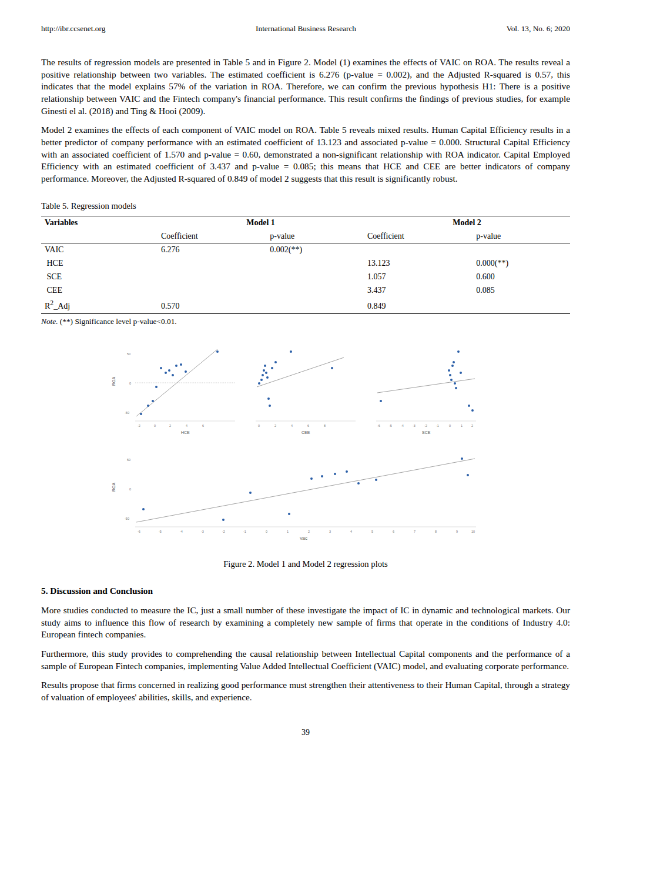http://ibr.ccsenet.org
International Business Research
Vol. 13, No. 6; 2020
The results of regression models are presented in Table 5 and in Figure 2. Model (1) examines the effects of VAIC on ROA. The results reveal a positive relationship between two variables. The estimated coefficient is 6.276 (p-value = 0.002), and the Adjusted R-squared is 0.57, this indicates that the model explains 57% of the variation in ROA. Therefore, we can confirm the previous hypothesis H1: There is a positive relationship between VAIC and the Fintech company's financial performance. This result confirms the findings of previous studies, for example Ginesti el al. (2018) and Ting & Hooi (2009).
Model 2 examines the effects of each component of VAIC model on ROA. Table 5 reveals mixed results. Human Capital Efficiency results in a better predictor of company performance with an estimated coefficient of 13.123 and associated p-value = 0.000. Structural Capital Efficiency with an associated coefficient of 1.570 and p-value = 0.60, demonstrated a non-significant relationship with ROA indicator. Capital Employed Efficiency with an estimated coefficient of 3.437 and p-value = 0.085; this means that HCE and CEE are better indicators of company performance. Moreover, the Adjusted R-squared of 0.849 of model 2 suggests that this result is significantly robust.
Table 5. Regression models
| Variables | Model 1 | Model 2 |
| --- | --- | --- |
| | Coefficient | p-value | Coefficient | p-value |
| VAIC | 6.276 | 0.002(**) | | |
| HCE | | | 13.123 | 0.000(**) |
| SCE | | | 1.057 | 0.600 |
| CEE | | | 3.437 | 0.085 |
| R 2 _Adj | 0.570 | | 0.849 | |
Note. (**) Significance level p-value<0.01.
50 0 -50 ROA -2 0 2 4 6 HCE 0 2 4 6 8 CEE -6 -5 -4 -3 -2 -1 0 1 2 SCE 50 0 -50 ROA -6 -5 -4 -3 -2 -1 0 1 2 3 4 5 6 7 8 9 10 Vaic
Figure 2. Model 1 and Model 2 regression plots
5. Discussion and Conclusion
More studies conducted to measure the IC, just a small number of these investigate the impact of IC in dynamic and technological markets. Our study aims to influence this flow of research by examining a completely new sample of firms that operate in the conditions of Industry 4.0: European fintech companies.
Furthermore, this study provides to comprehending the causal relationship between Intellectual Capital components and the performance of a sample of European Fintech companies, implementing Value Added Intellectual Coefficient (VAIC) model, and evaluating corporate performance.
Results propose that firms concerned in realizing good performance must strengthen their attentiveness to their Human Capital, through a strategy of valuation of employees' abilities, skills, and experience.
39